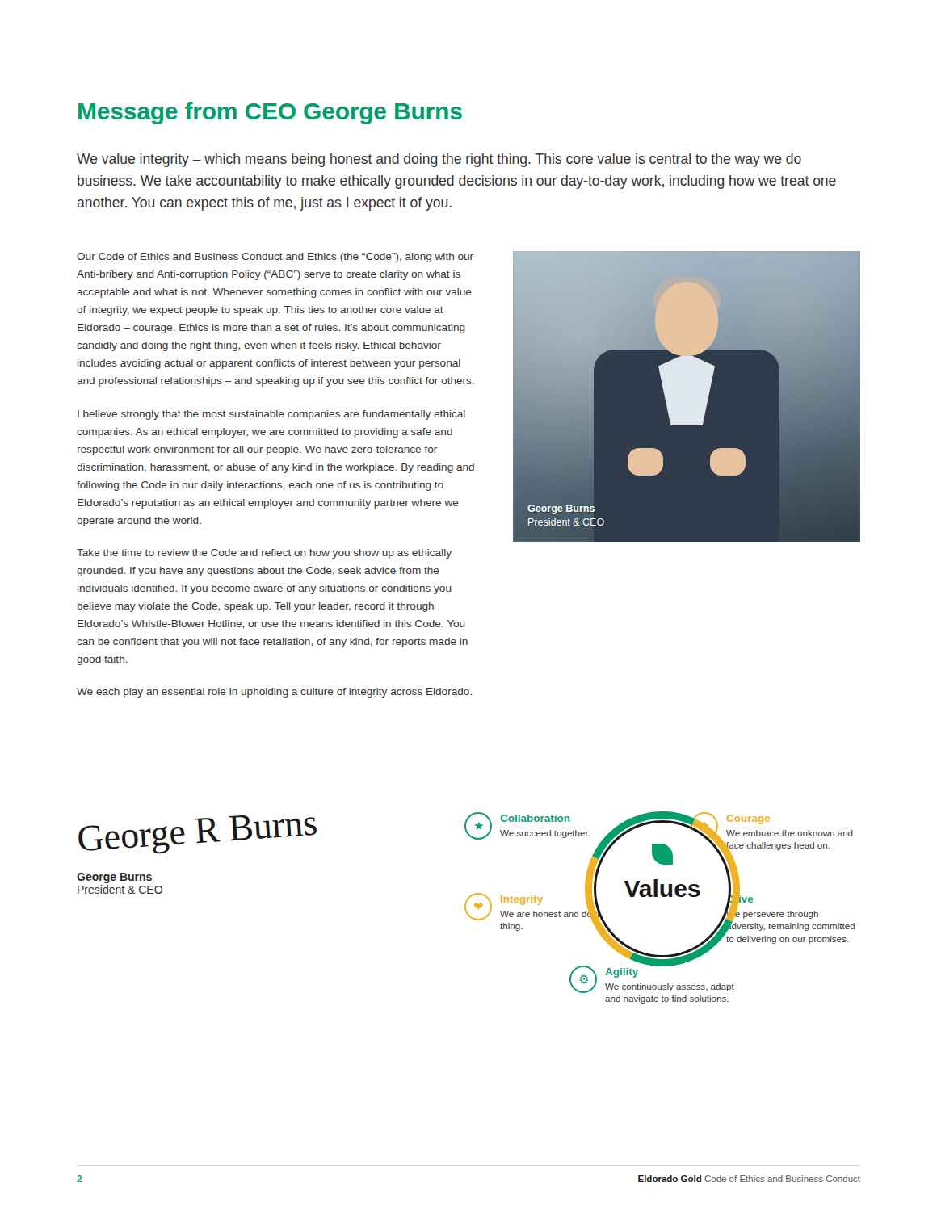Message from CEO George Burns
We value integrity – which means being honest and doing the right thing. This core value is central to the way we do business. We take accountability to make ethically grounded decisions in our day-to-day work, including how we treat one another. You can expect this of me, just as I expect it of you.
Our Code of Ethics and Business Conduct and Ethics (the “Code”), along with our Anti-bribery and Anti-corruption Policy (“ABC”) serve to create clarity on what is acceptable and what is not. Whenever something comes in conflict with our value of integrity, we expect people to speak up. This ties to another core value at Eldorado – courage. Ethics is more than a set of rules. It’s about communicating candidly and doing the right thing, even when it feels risky. Ethical behavior includes avoiding actual or apparent conflicts of interest between your personal and professional relationships – and speaking up if you see this conflict for others.
I believe strongly that the most sustainable companies are fundamentally ethical companies. As an ethical employer, we are committed to providing a safe and respectful work environment for all our people. We have zero-tolerance for discrimination, harassment, or abuse of any kind in the workplace. By reading and following the Code in our daily interactions, each one of us is contributing to Eldorado’s reputation as an ethical employer and community partner where we operate around the world.
Take the time to review the Code and reflect on how you show up as ethically grounded. If you have any questions about the Code, seek advice from the individuals identified. If you become aware of any situations or conditions you believe may violate the Code, speak up. Tell your leader, record it through Eldorado’s Whistle-Blower Hotline, or use the means identified in this Code. You can be confident that you will not face retaliation, of any kind, for reports made in good faith.
We each play an essential role in upholding a culture of integrity across Eldorado.
George Burns
President & CEO
George R Burns
George Burns
President & CEO
Values
★
Collaboration
We succeed together.
❤
Integrity
We are honest and do the right thing.
⚙
Agility
We continuously assess, adapt and navigate to find solutions.
★
Courage
We embrace the unknown and face challenges head on.
✓
Drive
We persevere through adversity, remaining committed to delivering on our promises.
2
Eldorado Gold Code of Ethics and Business Conduct